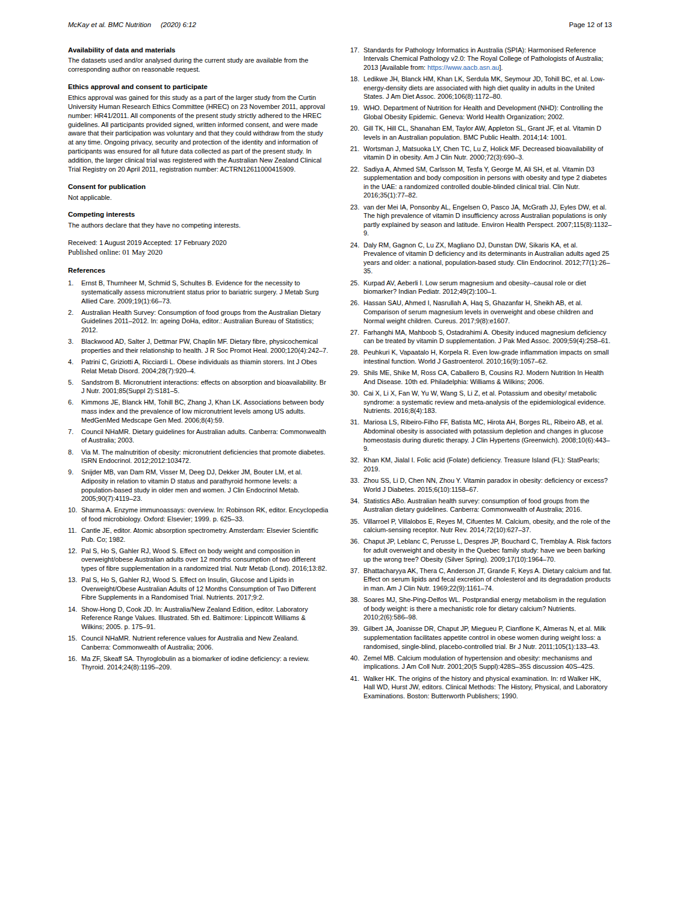McKay et al. BMC Nutrition (2020) 6:12
Page 12 of 13
Availability of data and materials
The datasets used and/or analysed during the current study are available from the corresponding author on reasonable request.
Ethics approval and consent to participate
Ethics approval was gained for this study as a part of the larger study from the Curtin University Human Research Ethics Committee (HREC) on 23 November 2011, approval number: HR41/2011. All components of the present study strictly adhered to the HREC guidelines. All participants provided signed, written informed consent, and were made aware that their participation was voluntary and that they could withdraw from the study at any time. Ongoing privacy, security and protection of the identity and information of participants was ensured for all future data collected as part of the present study. In addition, the larger clinical trial was registered with the Australian New Zealand Clinical Trial Registry on 20 April 2011, registration number: ACTRN12611000415909.
Consent for publication
Not applicable.
Competing interests
The authors declare that they have no competing interests.
Received: 1 August 2019 Accepted: 17 February 2020
Published online: 01 May 2020
References
Ernst B, Thurnheer M, Schmid S, Schultes B. Evidence for the necessity to systematically assess micronutrient status prior to bariatric surgery. J Metab Surg Allied Care. 2009;19(1):66–73.
Australian Health Survey: Consumption of food groups from the Australian Dietary Guidelines 2011–2012. In: ageing DoHa, editor.: Australian Bureau of Statistics; 2012.
Blackwood AD, Salter J, Dettmar PW, Chaplin MF. Dietary fibre, physicochemical properties and their relationship to health. J R Soc Promot Heal. 2000;120(4):242–7.
Patrini C, Griziotti A, Ricciardi L. Obese individuals as thiamin storers. Int J Obes Relat Metab Disord. 2004;28(7):920–4.
Sandstrom B. Micronutrient interactions: effects on absorption and bioavailability. Br J Nutr. 2001;85(Suppl 2):S181–5.
Kimmons JE, Blanck HM, Tohill BC, Zhang J, Khan LK. Associations between body mass index and the prevalence of low micronutrient levels among US adults. MedGenMed Medscape Gen Med. 2006;8(4):59.
Council NHaMR. Dietary guidelines for Australian adults. Canberra: Commonwealth of Australia; 2003.
Via M. The malnutrition of obesity: micronutrient deficiencies that promote diabetes. ISRN Endocrinol. 2012;2012:103472.
Snijder MB, van Dam RM, Visser M, Deeg DJ, Dekker JM, Bouter LM, et al. Adiposity in relation to vitamin D status and parathyroid hormone levels: a population-based study in older men and women. J Clin Endocrinol Metab. 2005;90(7):4119–23.
Sharma A. Enzyme immunoassays: overview. In: Robinson RK, editor. Encyclopedia of food microbiology. Oxford: Elsevier; 1999. p. 625–33.
Cantle JE, editor. Atomic absorption spectrometry. Amsterdam: Elsevier Scientific Pub. Co; 1982.
Pal S, Ho S, Gahler RJ, Wood S. Effect on body weight and composition in overweight/obese Australian adults over 12 months consumption of two different types of fibre supplementation in a randomized trial. Nutr Metab (Lond). 2016;13:82.
Pal S, Ho S, Gahler RJ, Wood S. Effect on Insulin, Glucose and Lipids in Overweight/Obese Australian Adults of 12 Months Consumption of Two Different Fibre Supplements in a Randomised Trial. Nutrients. 2017;9:2.
Show-Hong D, Cook JD. In: Australia/New Zealand Edition, editor. Laboratory Reference Range Values. Illustrated. 5th ed. Baltimore: Lippincott Williams & Wilkins; 2005. p. 175–91.
Council NHaMR. Nutrient reference values for Australia and New Zealand. Canberra: Commonwealth of Australia; 2006.
Ma ZF, Skeaff SA. Thyroglobulin as a biomarker of iodine deficiency: a review. Thyroid. 2014;24(8):1195–209.
Standards for Pathology Informatics in Australia (SPIA): Harmonised Reference Intervals Chemical Pathology v2.0: The Royal College of Pathologists of Australia; 2013 [Available from: https://www.aacb.asn.au].
Ledikwe JH, Blanck HM, Khan LK, Serdula MK, Seymour JD, Tohill BC, et al. Low-energy-density diets are associated with high diet quality in adults in the United States. J Am Diet Assoc. 2006;106(8):1172–80.
WHO. Department of Nutrition for Health and Development (NHD): Controlling the Global Obesity Epidemic. Geneva: World Health Organization; 2002.
Gill TK, Hill CL, Shanahan EM, Taylor AW, Appleton SL, Grant JF, et al. Vitamin D levels in an Australian population. BMC Public Health. 2014;14: 1001.
Wortsman J, Matsuoka LY, Chen TC, Lu Z, Holick MF. Decreased bioavailability of vitamin D in obesity. Am J Clin Nutr. 2000;72(3):690–3.
Sadiya A, Ahmed SM, Carlsson M, Tesfa Y, George M, Ali SH, et al. Vitamin D3 supplementation and body composition in persons with obesity and type 2 diabetes in the UAE: a randomized controlled double-blinded clinical trial. Clin Nutr. 2016;35(1):77–82.
van der Mei IA, Ponsonby AL, Engelsen O, Pasco JA, McGrath JJ, Eyles DW, et al. The high prevalence of vitamin D insufficiency across Australian populations is only partly explained by season and latitude. Environ Health Perspect. 2007;115(8):1132–9.
Daly RM, Gagnon C, Lu ZX, Magliano DJ, Dunstan DW, Sikaris KA, et al. Prevalence of vitamin D deficiency and its determinants in Australian adults aged 25 years and older: a national, population-based study. Clin Endocrinol. 2012;77(1):26–35.
Kurpad AV, Aeberli I. Low serum magnesium and obesity--causal role or diet biomarker? Indian Pediatr. 2012;49(2):100–1.
Hassan SAU, Ahmed I, Nasrullah A, Haq S, Ghazanfar H, Sheikh AB, et al. Comparison of serum magnesium levels in overweight and obese children and Normal weight children. Cureus. 2017;9(8):e1607.
Farhanghi MA, Mahboob S, Ostadrahimi A. Obesity induced magnesium deficiency can be treated by vitamin D supplementation. J Pak Med Assoc. 2009;59(4):258–61.
Peuhkuri K, Vapaatalo H, Korpela R. Even low-grade inflammation impacts on small intestinal function. World J Gastroenterol. 2010;16(9):1057–62.
Shils ME, Shike M, Ross CA, Caballero B, Cousins RJ. Modern Nutrition In Health And Disease. 10th ed. Philadelphia: Williams & Wilkins; 2006.
Cai X, Li X, Fan W, Yu W, Wang S, Li Z, et al. Potassium and obesity/ metabolic syndrome: a systematic review and meta-analysis of the epidemiological evidence. Nutrients. 2016;8(4):183.
Mariosa LS, Ribeiro-Filho FF, Batista MC, Hirota AH, Borges RL, Ribeiro AB, et al. Abdominal obesity is associated with potassium depletion and changes in glucose homeostasis during diuretic therapy. J Clin Hypertens (Greenwich). 2008;10(6):443–9.
Khan KM, Jialal I. Folic acid (Folate) deficiency. Treasure Island (FL): StatPearls; 2019.
Zhou SS, Li D, Chen NN, Zhou Y. Vitamin paradox in obesity: deficiency or excess? World J Diabetes. 2015;6(10):1158–67.
Statistics ABo. Australian health survey: consumption of food groups from the Australian dietary guidelines. Canberra: Commonwealth of Australia; 2016.
Villarroel P, Villalobos E, Reyes M, Cifuentes M. Calcium, obesity, and the role of the calcium-sensing receptor. Nutr Rev. 2014;72(10):627–37.
Chaput JP, Leblanc C, Perusse L, Despres JP, Bouchard C, Tremblay A. Risk factors for adult overweight and obesity in the Quebec family study: have we been barking up the wrong tree? Obesity (Silver Spring). 2009;17(10):1964–70.
Bhattacharyya AK, Thera C, Anderson JT, Grande F, Keys A. Dietary calcium and fat. Effect on serum lipids and fecal excretion of cholesterol and its degradation products in man. Am J Clin Nutr. 1969;22(9):1161–74.
Soares MJ, She-Ping-Delfos WL. Postprandial energy metabolism in the regulation of body weight: is there a mechanistic role for dietary calcium? Nutrients. 2010;2(6):586–98.
Gilbert JA, Joanisse DR, Chaput JP, Miegueu P, Cianflone K, Almeras N, et al. Milk supplementation facilitates appetite control in obese women during weight loss: a randomised, single-blind, placebo-controlled trial. Br J Nutr. 2011;105(1):133–43.
Zemel MB. Calcium modulation of hypertension and obesity: mechanisms and implications. J Am Coll Nutr. 2001;20(5 Suppl):428S–35S discussion 40S–42S.
Walker HK. The origins of the history and physical examination. In: rd Walker HK, Hall WD, Hurst JW, editors. Clinical Methods: The History, Physical, and Laboratory Examinations. Boston: Butterworth Publishers; 1990.